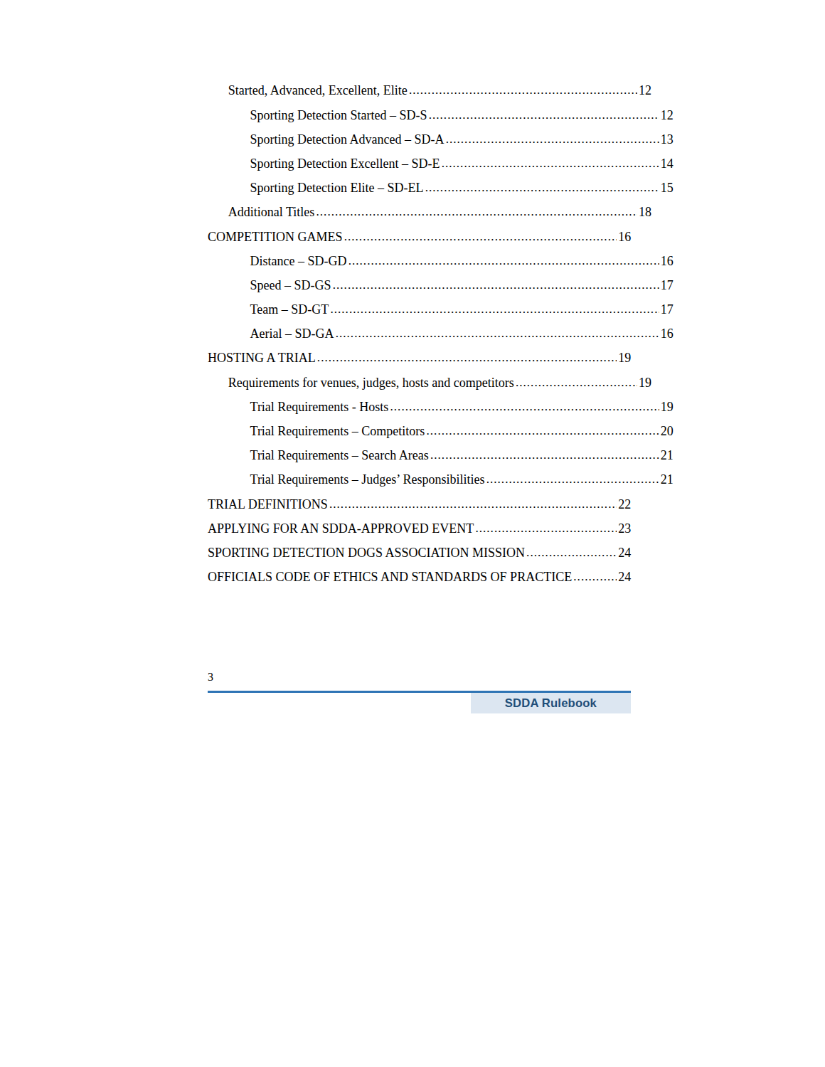Started, Advanced, Excellent, Elite .......................................................................................... 12
Sporting Detection Started – SD-S ..................................................................................... 12
Sporting Detection Advanced – SD-A ................................................................................. 13
Sporting Detection Excellent – SD-E .................................................................................. 14
Sporting Detection Elite – SD-EL ..................................................................................... 15
Additional Titles ............................................................................................................. 18
COMPETITION GAMES ............................................................................................................. 16
Distance – SD-GD ............................................................................................................. 16
Speed – SD-GS ................................................................................................................. 17
Team – SD-GT ................................................................................................................... 17
Aerial – SD-GA ................................................................................................................. 16
HOSTING A TRIAL ............................................................................................................. 19
Requirements for venues, judges, hosts and competitors ............................................. 19
Trial Requirements - Hosts ..................................................................................................... 19
Trial Requirements – Competitors ..................................................................................... 20
Trial Requirements – Search Areas ................................................................................... 21
Trial Requirements – Judges’ Responsibilities .............................................................. 21
TRIAL DEFINITIONS ............................................................................................................. 22
APPLYING FOR AN SDDA-APPROVED EVENT ......................................................................... 23
SPORTING DETECTION DOGS ASSOCIATION MISSION ......................................................... 24
OFFICIALS CODE OF ETHICS AND STANDARDS OF PRACTICE ......................................... 24
3
SDDA Rulebook